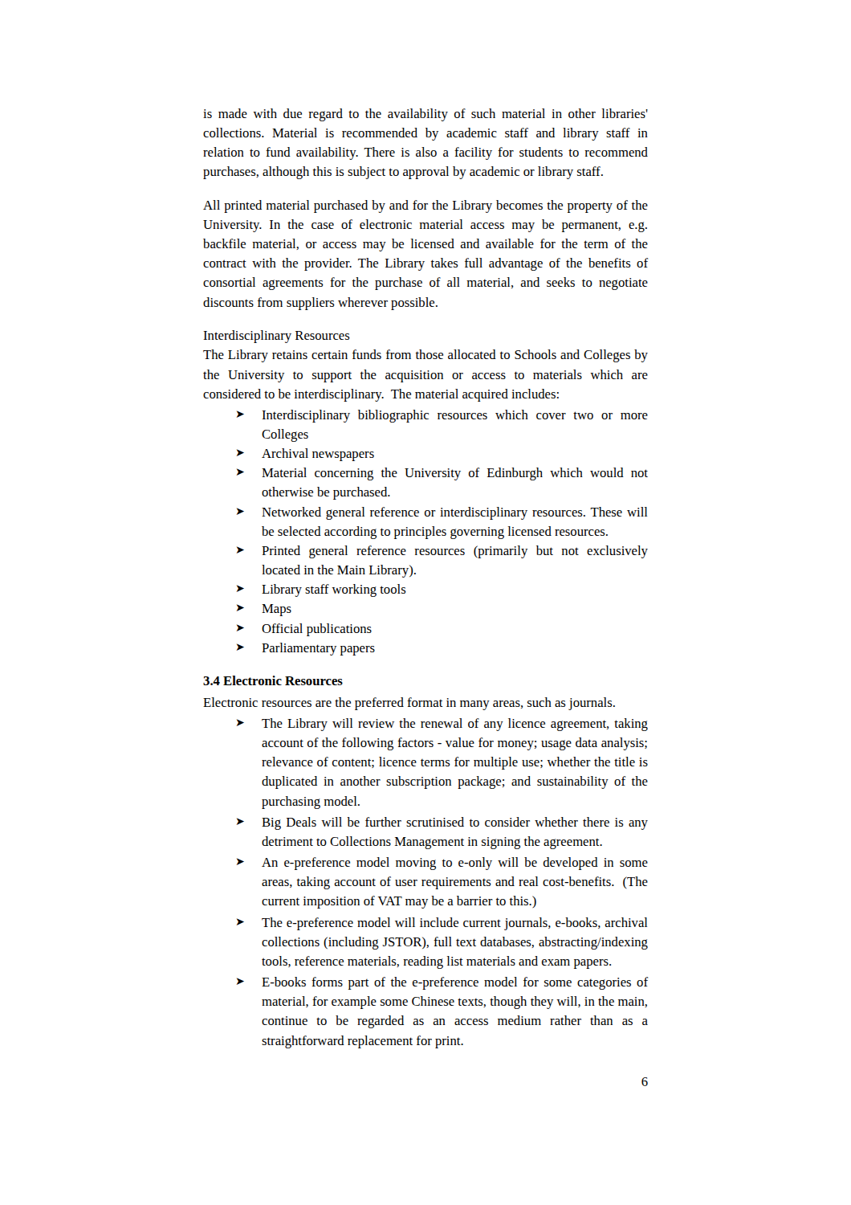is made with due regard to the availability of such material in other libraries' collections. Material is recommended by academic staff and library staff in relation to fund availability. There is also a facility for students to recommend purchases, although this is subject to approval by academic or library staff.
All printed material purchased by and for the Library becomes the property of the University. In the case of electronic material access may be permanent, e.g. backfile material, or access may be licensed and available for the term of the contract with the provider. The Library takes full advantage of the benefits of consortial agreements for the purchase of all material, and seeks to negotiate discounts from suppliers wherever possible.
Interdisciplinary Resources
The Library retains certain funds from those allocated to Schools and Colleges by the University to support the acquisition or access to materials which are considered to be interdisciplinary. The material acquired includes:
Interdisciplinary bibliographic resources which cover two or more Colleges
Archival newspapers
Material concerning the University of Edinburgh which would not otherwise be purchased.
Networked general reference or interdisciplinary resources. These will be selected according to principles governing licensed resources.
Printed general reference resources (primarily but not exclusively located in the Main Library).
Library staff working tools
Maps
Official publications
Parliamentary papers
3.4 Electronic Resources
Electronic resources are the preferred format in many areas, such as journals.
The Library will review the renewal of any licence agreement, taking account of the following factors - value for money; usage data analysis; relevance of content; licence terms for multiple use; whether the title is duplicated in another subscription package; and sustainability of the purchasing model.
Big Deals will be further scrutinised to consider whether there is any detriment to Collections Management in signing the agreement.
An e-preference model moving to e-only will be developed in some areas, taking account of user requirements and real cost-benefits. (The current imposition of VAT may be a barrier to this.)
The e-preference model will include current journals, e-books, archival collections (including JSTOR), full text databases, abstracting/indexing tools, reference materials, reading list materials and exam papers.
E-books forms part of the e-preference model for some categories of material, for example some Chinese texts, though they will, in the main, continue to be regarded as an access medium rather than as a straightforward replacement for print.
6